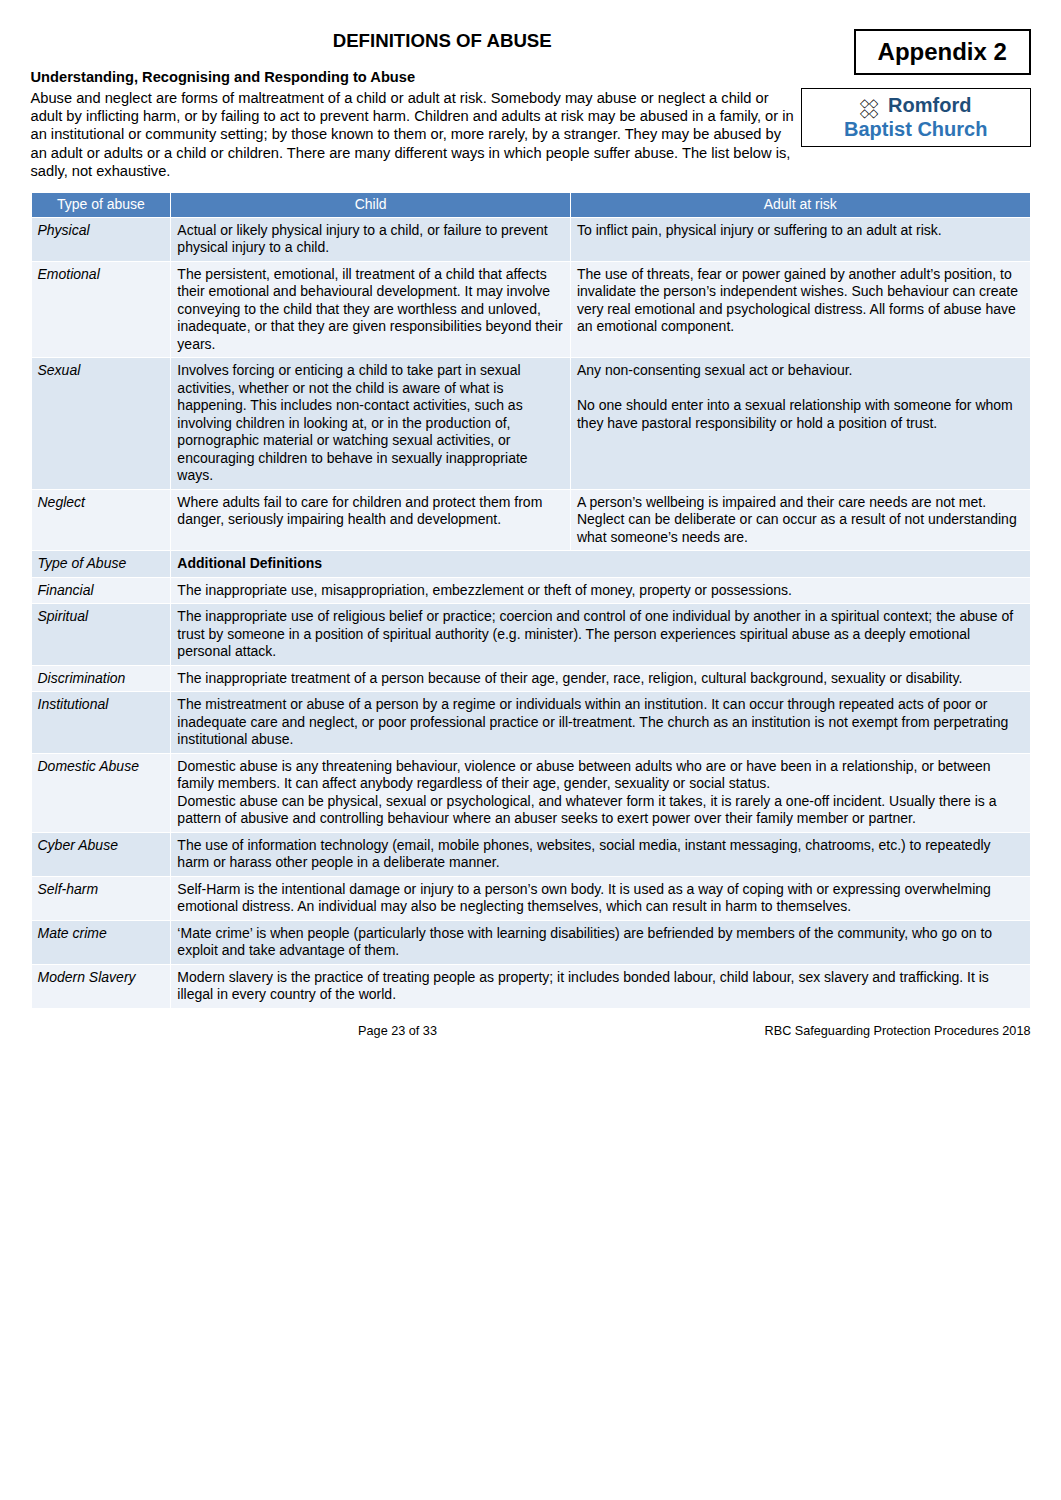Appendix 2
DEFINITIONS OF ABUSE
◇◇
◇◇ Romford
Baptist Church
Understanding, Recognising and Responding to Abuse
Abuse and neglect are forms of maltreatment of a child or adult at risk. Somebody may abuse or neglect a child or adult by inflicting harm, or by failing to act to prevent harm. Children and adults at risk may be abused in a family, or in an institutional or community setting; by those known to them or, more rarely, by a stranger. They may be abused by an adult or adults or a child or children. There are many different ways in which people suffer abuse. The list below is, sadly, not exhaustive.
| Type of abuse | Child | Adult at risk |
| --- | --- | --- |
| Physical | Actual or likely physical injury to a child, or failure to prevent physical injury to a child. | To inflict pain, physical injury or suffering to an adult at risk. |
| Emotional | The persistent, emotional, ill treatment of a child that affects their emotional and behavioural development. It may involve conveying to the child that they are worthless and unloved, inadequate, or that they are given responsibilities beyond their years. | The use of threats, fear or power gained by another adult’s position, to invalidate the person’s independent wishes. Such behaviour can create very real emotional and psychological distress. All forms of abuse have an emotional component. |
| Sexual | Involves forcing or enticing a child to take part in sexual activities, whether or not the child is aware of what is happening. This includes non-contact activities, such as involving children in looking at, or in the production of, pornographic material or watching sexual activities, or encouraging children to behave in sexually inappropriate ways. | Any non-consenting sexual act or behaviour. No one should enter into a sexual relationship with someone for whom they have pastoral responsibility or hold a position of trust. |
| Neglect | Where adults fail to care for children and protect them from danger, seriously impairing health and development. | A person’s wellbeing is impaired and their care needs are not met. Neglect can be deliberate or can occur as a result of not understanding what someone’s needs are. |
| Type of Abuse | Additional Definitions |
| Financial | The inappropriate use, misappropriation, embezzlement or theft of money, property or possessions. |
| Spiritual | The inappropriate use of religious belief or practice; coercion and control of one individual by another in a spiritual context; the abuse of trust by someone in a position of spiritual authority (e.g. minister). The person experiences spiritual abuse as a deeply emotional personal attack. |
| Discrimination | The inappropriate treatment of a person because of their age, gender, race, religion, cultural background, sexuality or disability. |
| Institutional | The mistreatment or abuse of a person by a regime or individuals within an institution. It can occur through repeated acts of poor or inadequate care and neglect, or poor professional practice or ill-treatment. The church as an institution is not exempt from perpetrating institutional abuse. |
| Domestic Abuse | Domestic abuse is any threatening behaviour, violence or abuse between adults who are or have been in a relationship, or between family members. It can affect anybody regardless of their age, gender, sexuality or social status. Domestic abuse can be physical, sexual or psychological, and whatever form it takes, it is rarely a one-off incident. Usually there is a pattern of abusive and controlling behaviour where an abuser seeks to exert power over their family member or partner. |
| Cyber Abuse | The use of information technology (email, mobile phones, websites, social media, instant messaging, chatrooms, etc.) to repeatedly harm or harass other people in a deliberate manner. |
| Self-harm | Self-Harm is the intentional damage or injury to a person’s own body. It is used as a way of coping with or expressing overwhelming emotional distress. An individual may also be neglecting themselves, which can result in harm to themselves. |
| Mate crime | ‘Mate crime’ is when people (particularly those with learning disabilities) are befriended by members of the community, who go on to exploit and take advantage of them. |
| Modern Slavery | Modern slavery is the practice of treating people as property; it includes bonded labour, child labour, sex slavery and trafficking. It is illegal in every country of the world. |
Page 23 of 33
RBC Safeguarding Protection Procedures 2018